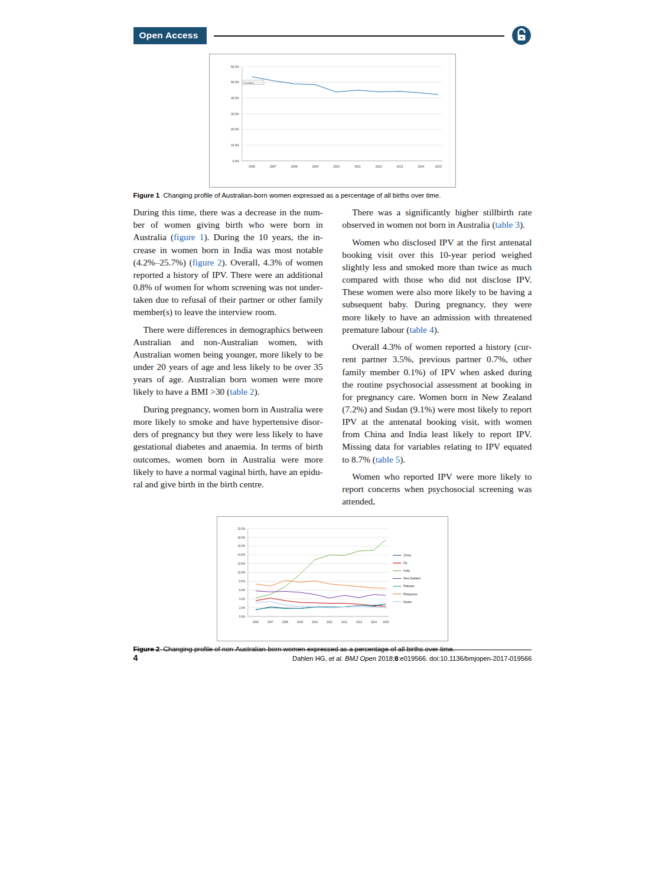Open Access
0.0% 10.0% 20.0% 30.0% 40.0% 50.0% 60.0% 2006 2007 2008 2009 2010 2011 2012 2013 2014 2015 hart Area
Figure 1 Changing profile of Australian-born women expressed as a percentage of all births over time.
During this time, there was a decrease in the number of women giving birth who were born in Australia (figure 1). During the 10 years, the increase in women born in India was most notable (4.2%–25.7%) (figure 2). Overall, 4.3% of women reported a history of IPV. There were an additional 0.8% of women for whom screening was not undertaken due to refusal of their partner or other family member(s) to leave the interview room.
There were differences in demographics between Australian and non-Australian women, with Australian women being younger, more likely to be under 20 years of age and less likely to be over 35 years of age. Australian born women were more likely to have a BMI >30 (table 2).
During pregnancy, women born in Australia were more likely to smoke and have hypertensive disorders of pregnancy but they were less likely to have gestational diabetes and anaemia. In terms of birth outcomes, women born in Australia were more likely to have a normal vaginal birth, have an epidural and give birth in the birth centre.
There was a significantly higher stillbirth rate observed in women not born in Australia (table 3).
Women who disclosed IPV at the first antenatal booking visit over this 10-year period weighed slightly less and smoked more than twice as much compared with those who did not disclose IPV. These women were also more likely to be having a subsequent baby. During pregnancy, they were more likely to have an admission with threatened premature labour (table 4).
Overall 4.3% of women reported a history (current partner 3.5%, previous partner 0.7%, other family member 0.1%) of IPV when asked during the routine psychosocial assessment at booking in for pregnancy care. Women born in New Zealand (7.2%) and Sudan (9.1%) were most likely to report IPV at the antenatal booking visit, with women from China and India least likely to report IPV. Missing data for variables relating to IPV equated to 8.7% (table 5).
Women who reported IPV were more likely to report concerns when psychosocial screening was attended,
0.0% 2.0% 4.0% 6.0% 8.0% 10.0% 12.0% 14.0% 16.0% 18.0% 20.0% 2006 2007 2008 2009 2010 2011 2012 2013 2014 2015 China Fiji India New Zealand Pakistan Philippines Sudan
Figure 2 Changing profile of non-Australian-born women expressed as a percentage of all births over time.
4
Dahlen HG, et al. BMJ Open 2018;8:e019566. doi:10.1136/bmjopen-2017-019566